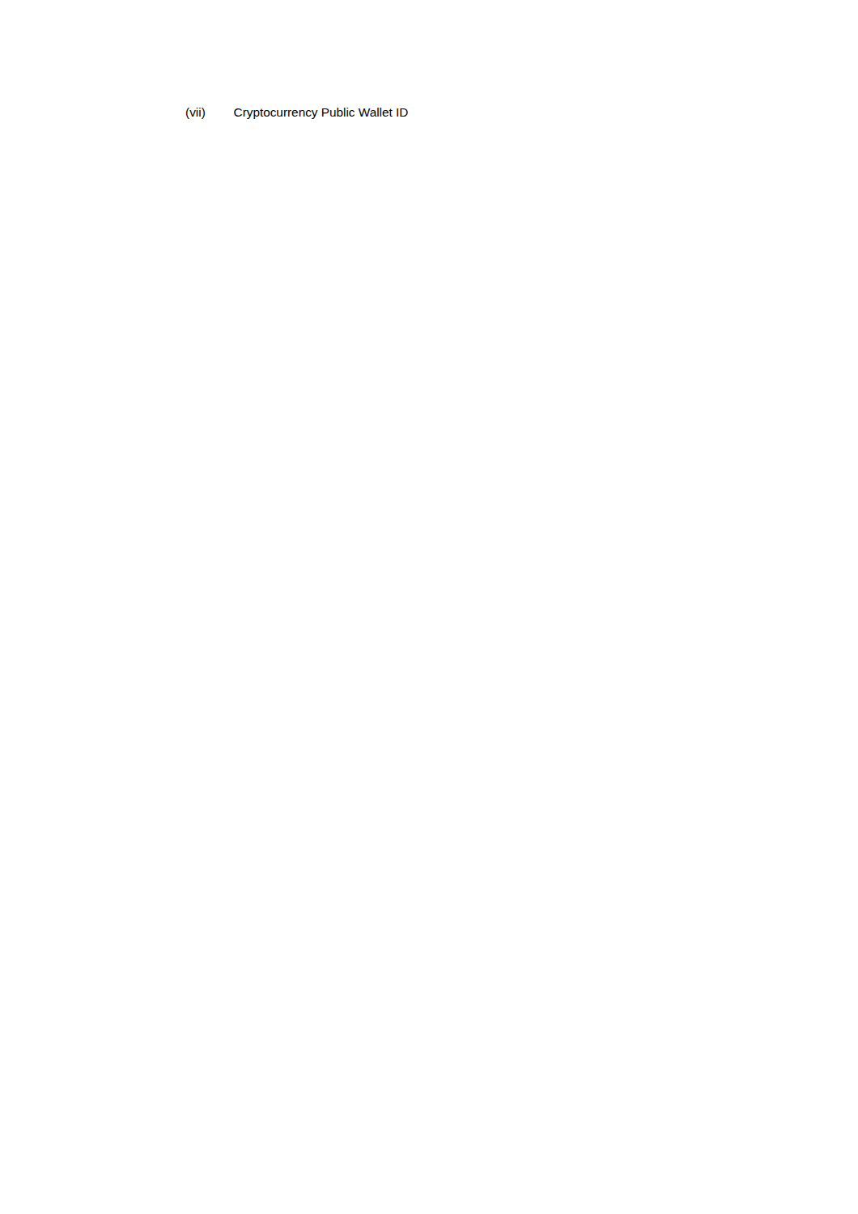(vii) Cryptocurrency Public Wallet ID